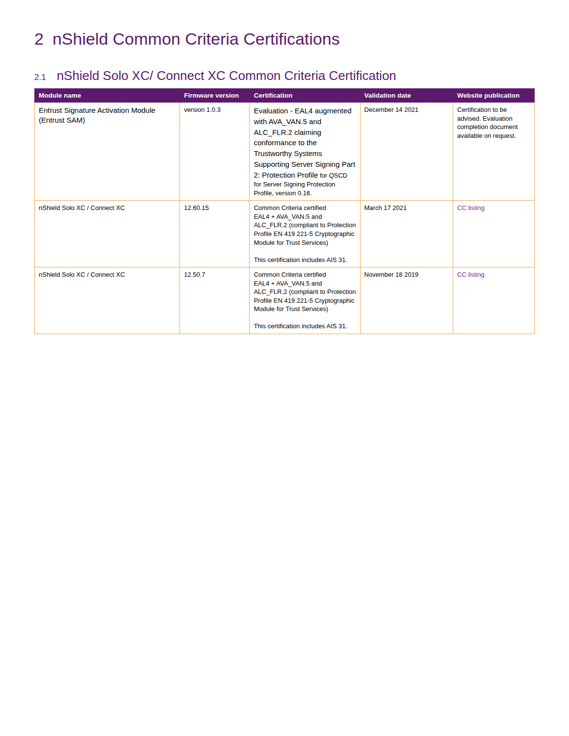2nShield Common Criteria Certifications
2.1nShield Solo XC/ Connect XC Common Criteria Certification
| Module name | Firmware version | Certification | Validation date | Website publication |
| --- | --- | --- | --- | --- |
| Entrust Signature Activation Module (Entrust SAM) | version 1.0.3 | Evaluation - EAL4 augmented with AVA_VAN.5 and ALC_FLR.2 claiming conformance to the Trustworthy Systems Supporting Server Signing Part 2: Protection Profile for QSCD for Server Signing Protection Profile, version 0.16. | December 14 2021 | Certification to be advised. Evaluation completion document available on request. |
| nShield Solo XC / Connect XC | 12.60.15 | Common Criteria certified EAL4 + AVA_VAN.5 and ALC_FLR.2 (compliant to Protection Profile EN 419 221-5 Cryptographic Module for Trust Services) This certification includes AIS 31. | March 17 2021 | CC listing |
| nShield Solo XC / Connect XC | 12.50.7 | Common Criteria certified EAL4 + AVA_VAN.5 and ALC_FLR.2 (compliant to Protection Profile EN 419 221-5 Cryptographic Module for Trust Services) This certification includes AIS 31. | November 18 2019 | CC listing |